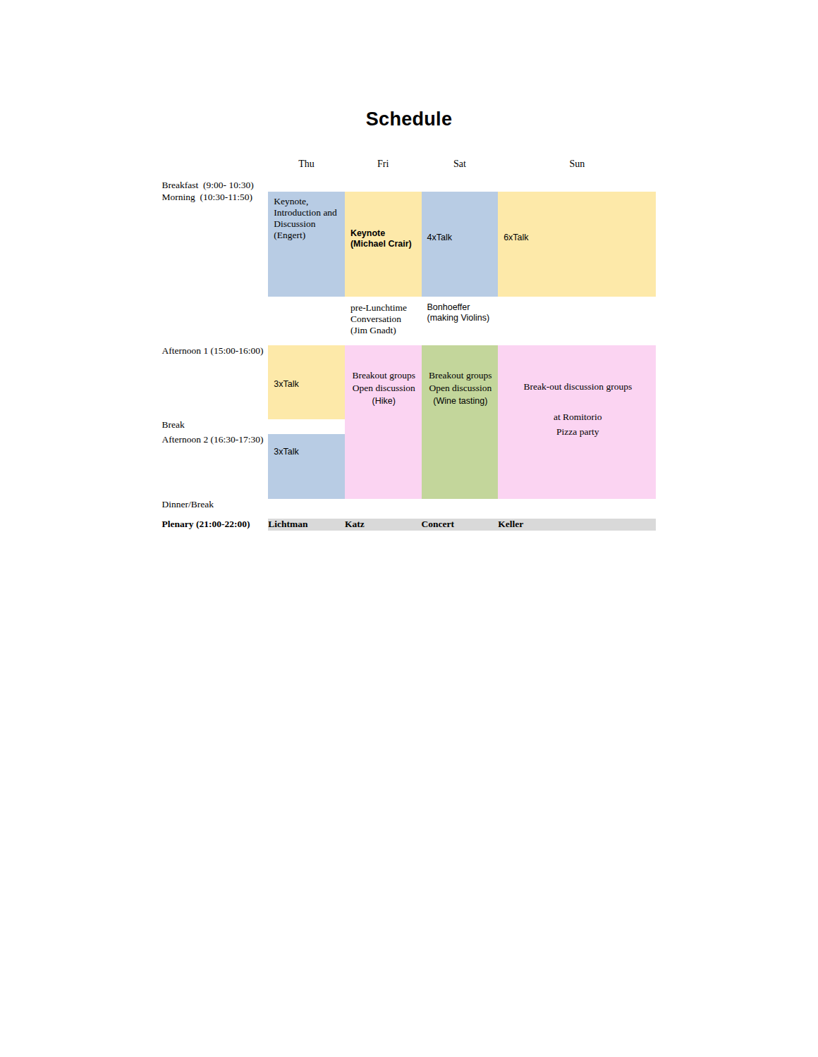Schedule
| | Thu | Fri | Sat | Sun |
| Breakfast (9:00- 10:30) | | | | |
| Morning (10:30-11:50) | Keynote, Introduction and Discussion (Engert) | Keynote (Michael Crair) | 4xTalk | 6xTalk |
| | | pre-Lunchtime Conversation (Jim Gnadt) | Bonhoeffer (making Violins) | |
| Afternoon 1 (15:00-16:00) | 3xTalk | Breakout groups Open discussion (Hike) | Breakout groups Open discussion (Wine tasting) | Break-out discussion groups at Romitorio Pizza party |
| Break | |
| Afternoon 2 (16:30-17:30) | 3xTalk |
| Dinner/Break | | | | |
| Plenary (21:00-22:00) | Lichtman | Katz | Concert | Keller |